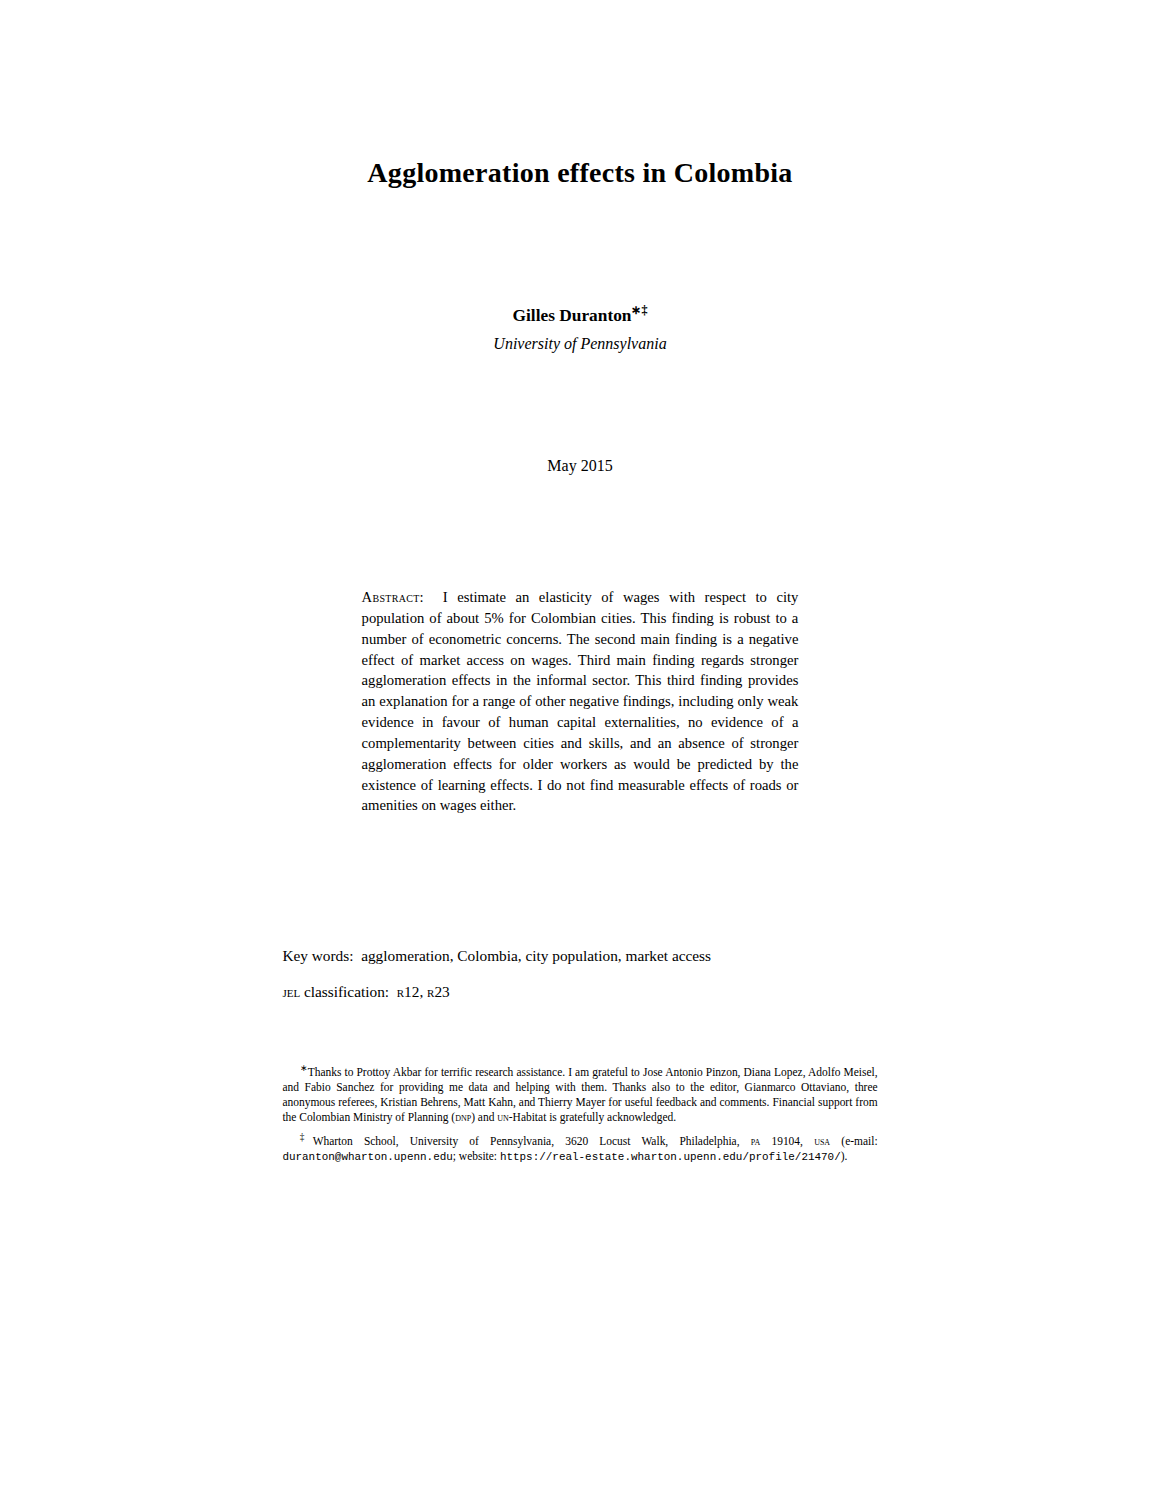Agglomeration effects in Colombia
Gilles Duranton∗‡
University of Pennsylvania
May 2015
Abstract: I estimate an elasticity of wages with respect to city population of about 5% for Colombian cities. This finding is robust to a number of econometric concerns. The second main finding is a negative effect of market access on wages. Third main finding regards stronger agglomeration effects in the informal sector. This third finding provides an explanation for a range of other negative findings, including only weak evidence in favour of human capital externalities, no evidence of a complementarity between cities and skills, and an absence of stronger agglomeration effects for older workers as would be predicted by the existence of learning effects. I do not find measurable effects of roads or amenities on wages either.
Key words: agglomeration, Colombia, city population, market access
jel classification: r12, r23
∗Thanks to Prottoy Akbar for terrific research assistance. I am grateful to Jose Antonio Pinzon, Diana Lopez, Adolfo Meisel, and Fabio Sanchez for providing me data and helping with them. Thanks also to the editor, Gianmarco Ottaviano, three anonymous referees, Kristian Behrens, Matt Kahn, and Thierry Mayer for useful feedback and comments. Financial support from the Colombian Ministry of Planning (dnp) and un-Habitat is gratefully acknowledged.
‡Wharton School, University of Pennsylvania, 3620 Locust Walk, Philadelphia, pa 19104, usa (e-mail: duranton@wharton.upenn.edu; website: https://real-estate.wharton.upenn.edu/profile/21470/).